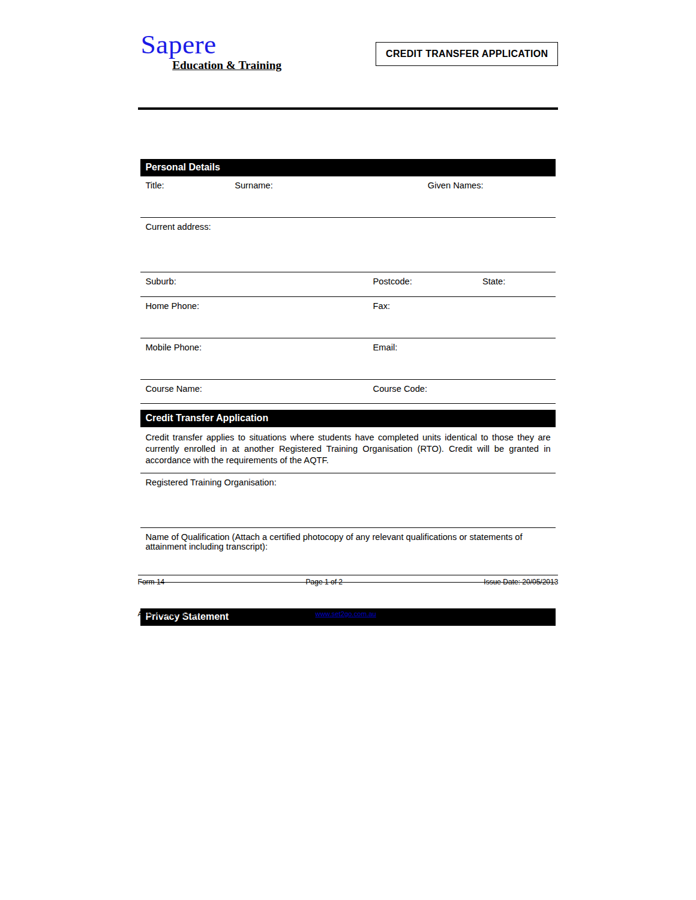Sapere
Education & Training
CREDIT TRANSFER APPLICATION
Personal Details
Title:
Surname:
Given Names:
Current address:
Suburb:
Postcode:
State:
Home Phone:
Fax:
Mobile Phone:
Email:
Course Name:
Course Code:
Credit Transfer Application
Credit transfer applies to situations where students have completed units identical to those they are currently enrolled in at another Registered Training Organisation (RTO). Credit will be granted in accordance with the requirements of the AQTF.
Registered Training Organisation:
Name of Qualification (Attach a certified photocopy of any relevant qualifications or statements of attainment including transcript):
Privacy Statement
Form 14
Page 1 of 2
Issue Date: 20/05/2013
ABN: 36 163 711 457
www.set2go.com.au